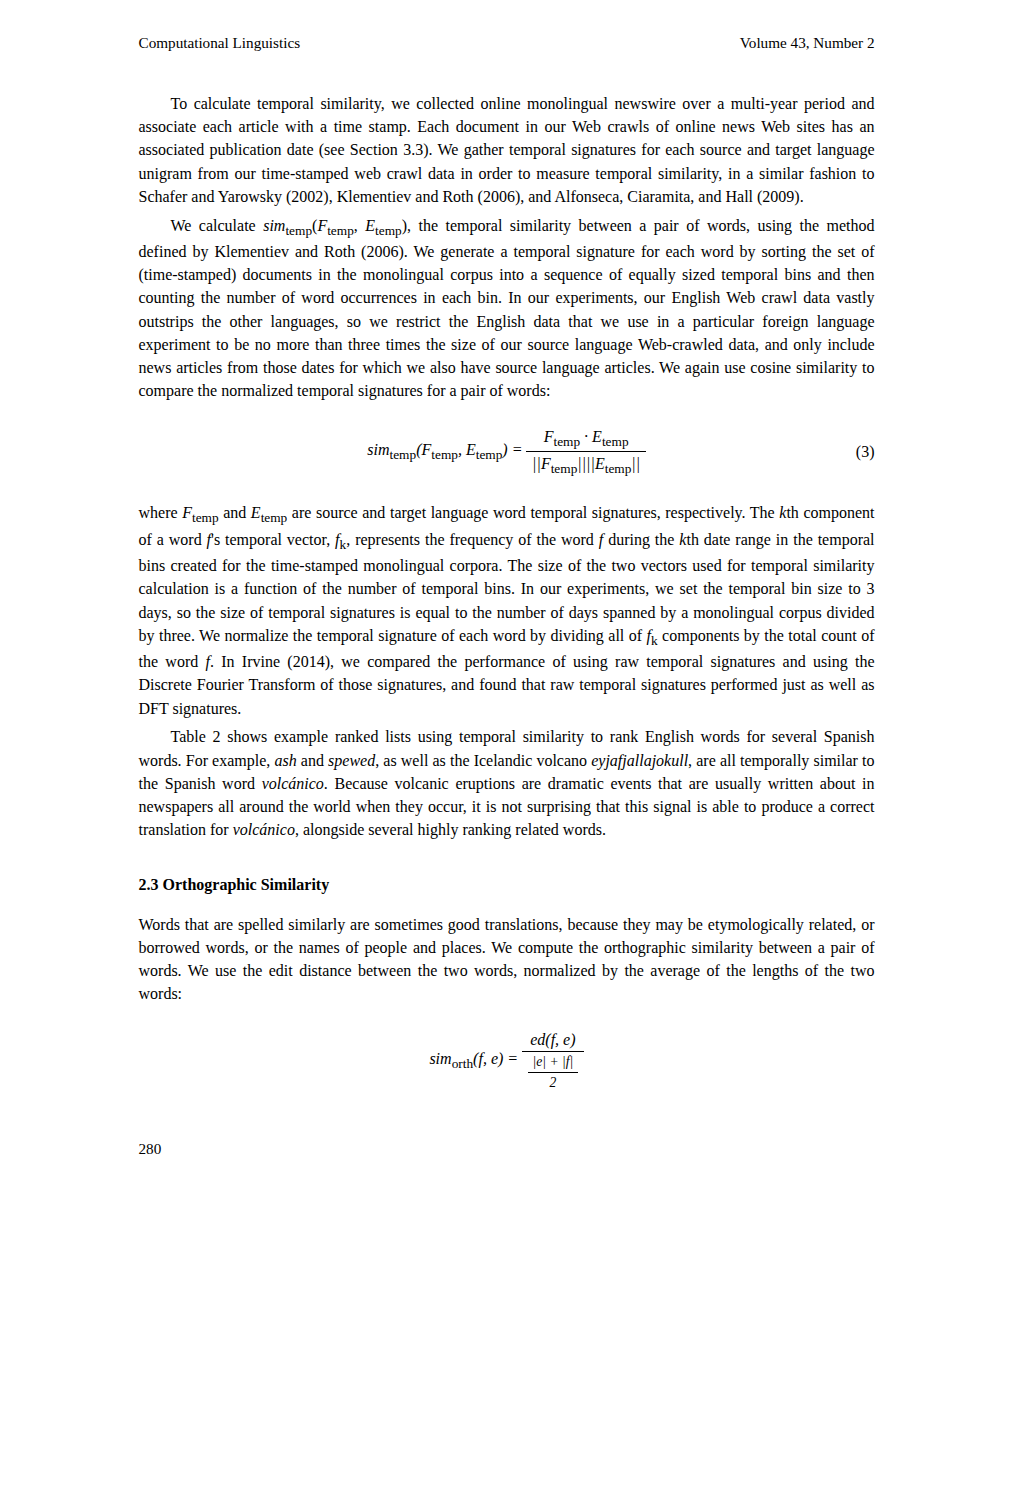Computational Linguistics Volume 43, Number 2
To calculate temporal similarity, we collected online monolingual newswire over a multi-year period and associate each article with a time stamp. Each document in our Web crawls of online news Web sites has an associated publication date (see Section 3.3). We gather temporal signatures for each source and target language unigram from our time-stamped web crawl data in order to measure temporal similarity, in a similar fashion to Schafer and Yarowsky (2002), Klementiev and Roth (2006), and Alfonseca, Ciaramita, and Hall (2009).
We calculate simtemp(Ftemp, Etemp), the temporal similarity between a pair of words, using the method defined by Klementiev and Roth (2006). We generate a temporal signature for each word by sorting the set of (time-stamped) documents in the monolingual corpus into a sequence of equally sized temporal bins and then counting the number of word occurrences in each bin. In our experiments, our English Web crawl data vastly outstrips the other languages, so we restrict the English data that we use in a particular foreign language experiment to be no more than three times the size of our source language Web-crawled data, and only include news articles from those dates for which we also have source language articles. We again use cosine similarity to compare the normalized temporal signatures for a pair of words:
simtemp(Ftemp, Etemp) = Ftemp · Etemp ||Ftemp||||Etemp|| (3)
where Ftemp and Etemp are source and target language word temporal signatures, respectively. The kth component of a word f's temporal vector, fk, represents the frequency of the word f during the kth date range in the temporal bins created for the time-stamped monolingual corpora. The size of the two vectors used for temporal similarity calculation is a function of the number of temporal bins. In our experiments, we set the temporal bin size to 3 days, so the size of temporal signatures is equal to the number of days spanned by a monolingual corpus divided by three. We normalize the temporal signature of each word by dividing all of fk components by the total count of the word f. In Irvine (2014), we compared the performance of using raw temporal signatures and using the Discrete Fourier Transform of those signatures, and found that raw temporal signatures performed just as well as DFT signatures.
Table 2 shows example ranked lists using temporal similarity to rank English words for several Spanish words. For example, ash and spewed, as well as the Icelandic volcano eyjafjallajokull, are all temporally similar to the Spanish word volcánico. Because volcanic eruptions are dramatic events that are usually written about in newspapers all around the world when they occur, it is not surprising that this signal is able to produce a correct translation for volcánico, alongside several highly ranking related words.
2.3 Orthographic Similarity
Words that are spelled similarly are sometimes good translations, because they may be etymologically related, or borrowed words, or the names of people and places. We compute the orthographic similarity between a pair of words. We use the edit distance between the two words, normalized by the average of the lengths of the two words:
simorth(f, e) = ed(f, e) |e| + |f| 2
280